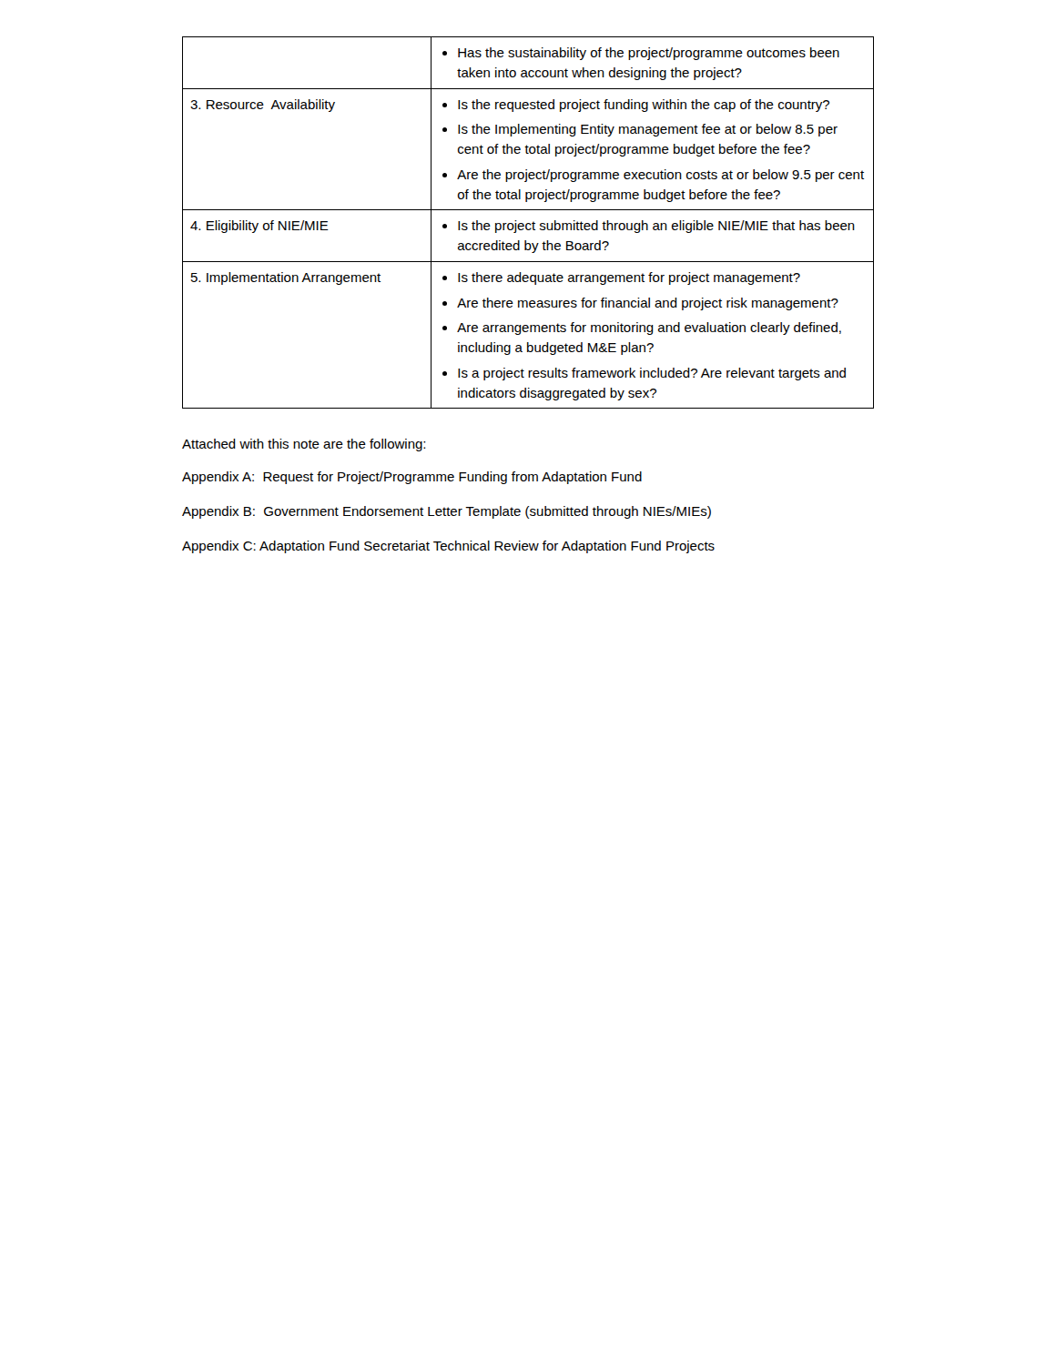| | Has the sustainability of the project/programme outcomes been taken into account when designing the project? |
| 3. Resource Availability | Is the requested project funding within the cap of the country? Is the Implementing Entity management fee at or below 8.5 per cent of the total project/programme budget before the fee? Are the project/programme execution costs at or below 9.5 per cent of the total project/programme budget before the fee? |
| 4. Eligibility of NIE/MIE | Is the project submitted through an eligible NIE/MIE that has been accredited by the Board? |
| 5. Implementation Arrangement | Is there adequate arrangement for project management? Are there measures for financial and project risk management? Are arrangements for monitoring and evaluation clearly defined, including a budgeted M&E plan? Is a project results framework included? Are relevant targets and indicators disaggregated by sex? |
Attached with this note are the following:
Appendix A: Request for Project/Programme Funding from Adaptation Fund
Appendix B: Government Endorsement Letter Template (submitted through NIEs/MIEs)
Appendix C: Adaptation Fund Secretariat Technical Review for Adaptation Fund Projects